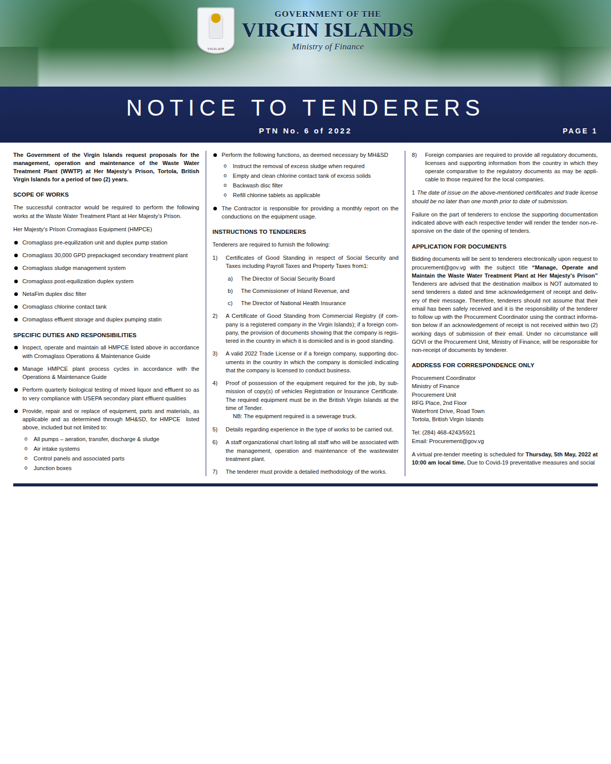Government of the
Virgin Islands
Ministry of Finance
Notice to Tenderers
PTN No. 6 of 2022 PAGE 1
The Government of the Virgin Islands request proposals for the management, operation and maintenance of the Waste Water Treatment Plant (WWTP) at Her Majesty’s Prison, Tortola, British Virgin Islands for a period of two (2) years.
Scope of Works
The successful contractor would be required to perform the following works at the Waste Water Treatment Plant at Her Majesty’s Prison.
Her Majesty’s Prison Cromaglass Equipment (HMPCE)
Cromaglass pre-equilization unit and duplex pump station
Cromaglass 30,000 GPD prepackaged secondary treatment plant
Cromaglass sludge management system
Cromaglass post-equilization duplex system
NetaFim duplex disc filter
Cromaglass chlorine contact tank
Cromaglass effluent storage and duplex pumping statin
Specific Duties and Responsibilities
Inspect, operate and maintain all HMPCE listed above in accordance with Cromaglass Operations & Maintenance Guide
Manage HMPCE plant process cycles in accordance with the Operations & Maintenance Guide
Perform quarterly biological testing of mixed liquor and effluent so as to very compliance with USEPA secondary plant effluent qualities
Provide, repair and or replace of equipment, parts and materials, as applicable and as determined through MH&SD, for HMPCE listed above, included but not limited to:
All pumps – aeration, transfer, discharge & sludge
Air intake systems
Control panels and associated parts
Junction boxes
Perform the following functions, as deemed necessary by MH&SD
Instruct the removal of excess sludge when required
Empty and clean chlorine contact tank of excess solids
Backwash disc filter
Refill chlorine tablets as applicable
The Contractor is responsible for providing a monthly report on the conductions on the equipment usage.
Instructions to Tenderers
Tenderers are required to furnish the following:
Certificates of Good Standing in respect of Social Security and Taxes including Payroll Taxes and Property Taxes from1:
The Director of Social Security Board
The Commissioner of Inland Revenue, and
The Director of National Health Insurance
A Certificate of Good Standing from Commercial Registry (if company is a registered company in the Virgin Islands); if a foreign company, the provision of documents showing that the company is registered in the country in which it is domiciled and is in good standing.
A valid 2022 Trade License or if a foreign company, supporting documents in the country in which the company is domiciled indicating that the company is licensed to conduct business.
Proof of possession of the equipment required for the job, by submission of copy(s) of vehicles Registration or Insurance Certificate. The required equipment must be in the British Virgin Islands at the time of Tender.
NB: The equipment required is a sewerage truck.
Details regarding experience in the type of works to be carried out.
A staff organizational chart listing all staff who will be associated with the management, operation and maintenance of the wastewater treatment plant.
The tenderer must provide a detailed methodology of the works.
Foreign companies are required to provide all regulatory documents, licenses and supporting information from the country in which they operate comparative to the regulatory documents as may be applicable to those required for the local companies.
1 The date of issue on the above-mentioned certificates and trade license should be no later than one month prior to date of submission.
Failure on the part of tenderers to enclose the supporting documentation indicated above with each respective tender will render the tender non-responsive on the date of the opening of tenders.
Application for Documents
Bidding documents will be sent to tenderers electronically upon request to procurement@gov.vg with the subject title “Manage, Operate and Maintain the Waste Water Treatment Plant at Her Majesty’s Prison” Tenderers are advised that the destination mailbox is NOT automated to send tenderers a dated and time acknowledgement of receipt and delivery of their message. Therefore, tenderers should not assume that their email has been safely received and it is the responsibility of the tenderer to follow up with the Procurement Coordinator using the contract information below if an acknowledgement of receipt is not received within two (2) working days of submission of their email. Under no circumstance will GOVI or the Procurement Unit, Ministry of Finance, will be responsible for non-receipt of documents by tenderer.
Address for Correspondence Only
Procurement Coordinator
Ministry of Finance
Procurement Unit
RFG Place, 2nd Floor
Waterfront Drive, Road Town
Tortola, British Virgin Islands
Tel: (284) 468-4243/5921
Email: Procurement@gov.vg
A virtual pre-tender meeting is scheduled for Thursday, 5th May, 2022 at 10:00 am local time. Due to Covid-19 preventative measures and social